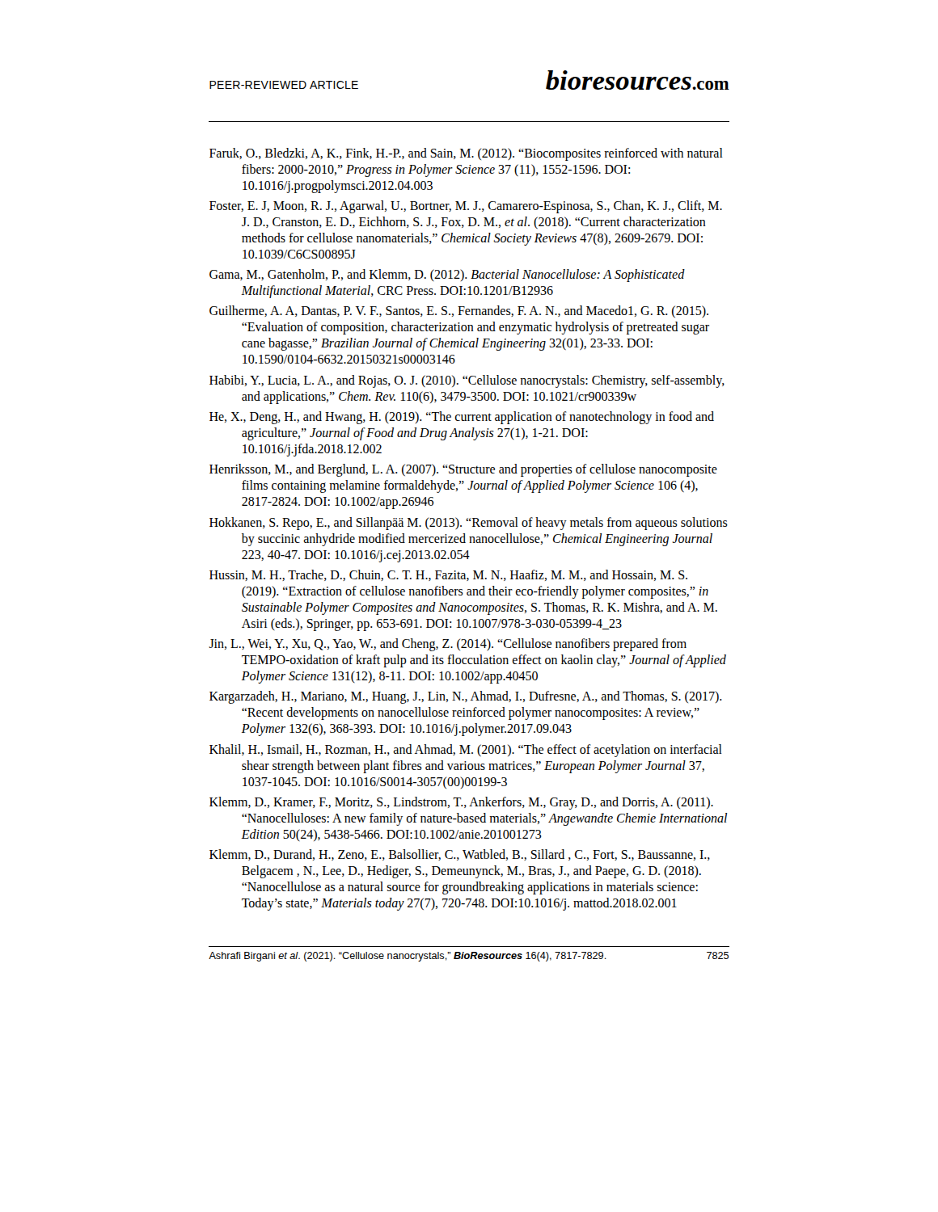PEER-REVIEWED ARTICLE
bioresources.com
Faruk, O., Bledzki, A, K., Fink, H.-P., and Sain, M. (2012). “Biocomposites reinforced with natural fibers: 2000-2010,” Progress in Polymer Science 37 (11), 1552-1596. DOI: 10.1016/j.progpolymsci.2012.04.003
Foster, E. J, Moon, R. J., Agarwal, U., Bortner, M. J., Camarero-Espinosa, S., Chan, K. J., Clift, M. J. D., Cranston, E. D., Eichhorn, S. J., Fox, D. M., et al. (2018). “Current characterization methods for cellulose nanomaterials,” Chemical Society Reviews 47(8), 2609-2679. DOI: 10.1039/C6CS00895J
Gama, M., Gatenholm, P., and Klemm, D. (2012). Bacterial Nanocellulose: A Sophisticated Multifunctional Material, CRC Press. DOI:10.1201/B12936
Guilherme, A. A, Dantas, P. V. F., Santos, E. S., Fernandes, F. A. N., and Macedo1, G. R. (2015). “Evaluation of composition, characterization and enzymatic hydrolysis of pretreated sugar cane bagasse,” Brazilian Journal of Chemical Engineering 32(01), 23-33. DOI: 10.1590/0104-6632.20150321s00003146
Habibi, Y., Lucia, L. A., and Rojas, O. J. (2010). “Cellulose nanocrystals: Chemistry, self-assembly, and applications,” Chem. Rev. 110(6), 3479-3500. DOI: 10.1021/cr900339w
He, X., Deng, H., and Hwang, H. (2019). “The current application of nanotechnology in food and agriculture,” Journal of Food and Drug Analysis 27(1), 1-21. DOI: 10.1016/j.jfda.2018.12.002
Henriksson, M., and Berglund, L. A. (2007). “Structure and properties of cellulose nanocomposite films containing melamine formaldehyde,” Journal of Applied Polymer Science 106 (4), 2817-2824. DOI: 10.1002/app.26946
Hokkanen, S. Repo, E., and Sillanpää M. (2013). “Removal of heavy metals from aqueous solutions by succinic anhydride modified mercerized nanocellulose,” Chemical Engineering Journal 223, 40-47. DOI: 10.1016/j.cej.2013.02.054
Hussin, M. H., Trache, D., Chuin, C. T. H., Fazita, M. N., Haafiz, M. M., and Hossain, M. S. (2019). “Extraction of cellulose nanofibers and their eco-friendly polymer composites,” in Sustainable Polymer Composites and Nanocomposites, S. Thomas, R. K. Mishra, and A. M. Asiri (eds.), Springer, pp. 653-691. DOI: 10.1007/978-3-030-05399-4_23
Jin, L., Wei, Y., Xu, Q., Yao, W., and Cheng, Z. (2014). “Cellulose nanofibers prepared from TEMPO-oxidation of kraft pulp and its flocculation effect on kaolin clay,” Journal of Applied Polymer Science 131(12), 8-11. DOI: 10.1002/app.40450
Kargarzadeh, H., Mariano, M., Huang, J., Lin, N., Ahmad, I., Dufresne, A., and Thomas, S. (2017). “Recent developments on nanocellulose reinforced polymer nanocomposites: A review,” Polymer 132(6), 368-393. DOI: 10.1016/j.polymer.2017.09.043
Khalil, H., Ismail, H., Rozman, H., and Ahmad, M. (2001). “The effect of acetylation on interfacial shear strength between plant fibres and various matrices,” European Polymer Journal 37, 1037-1045. DOI: 10.1016/S0014-3057(00)00199-3
Klemm, D., Kramer, F., Moritz, S., Lindstrom, T., Ankerfors, M., Gray, D., and Dorris, A. (2011). “Nanocelluloses: A new family of nature-based materials,” Angewandte Chemie International Edition 50(24), 5438-5466. DOI:10.1002/anie.201001273
Klemm, D., Durand, H., Zeno, E., Balsollier, C., Watbled, B., Sillard , C., Fort, S., Baussanne, I., Belgacem , N., Lee, D., Hediger, S., Demeunynck, M., Bras, J., and Paepe, G. D. (2018). “Nanocellulose as a natural source for groundbreaking applications in materials science: Today’s state,” Materials today 27(7), 720-748. DOI:10.1016/j. mattod.2018.02.001
Ashrafi Birgani et al. (2021). “Cellulose nanocrystals,” BioResources 16(4), 7817-7829.
7825